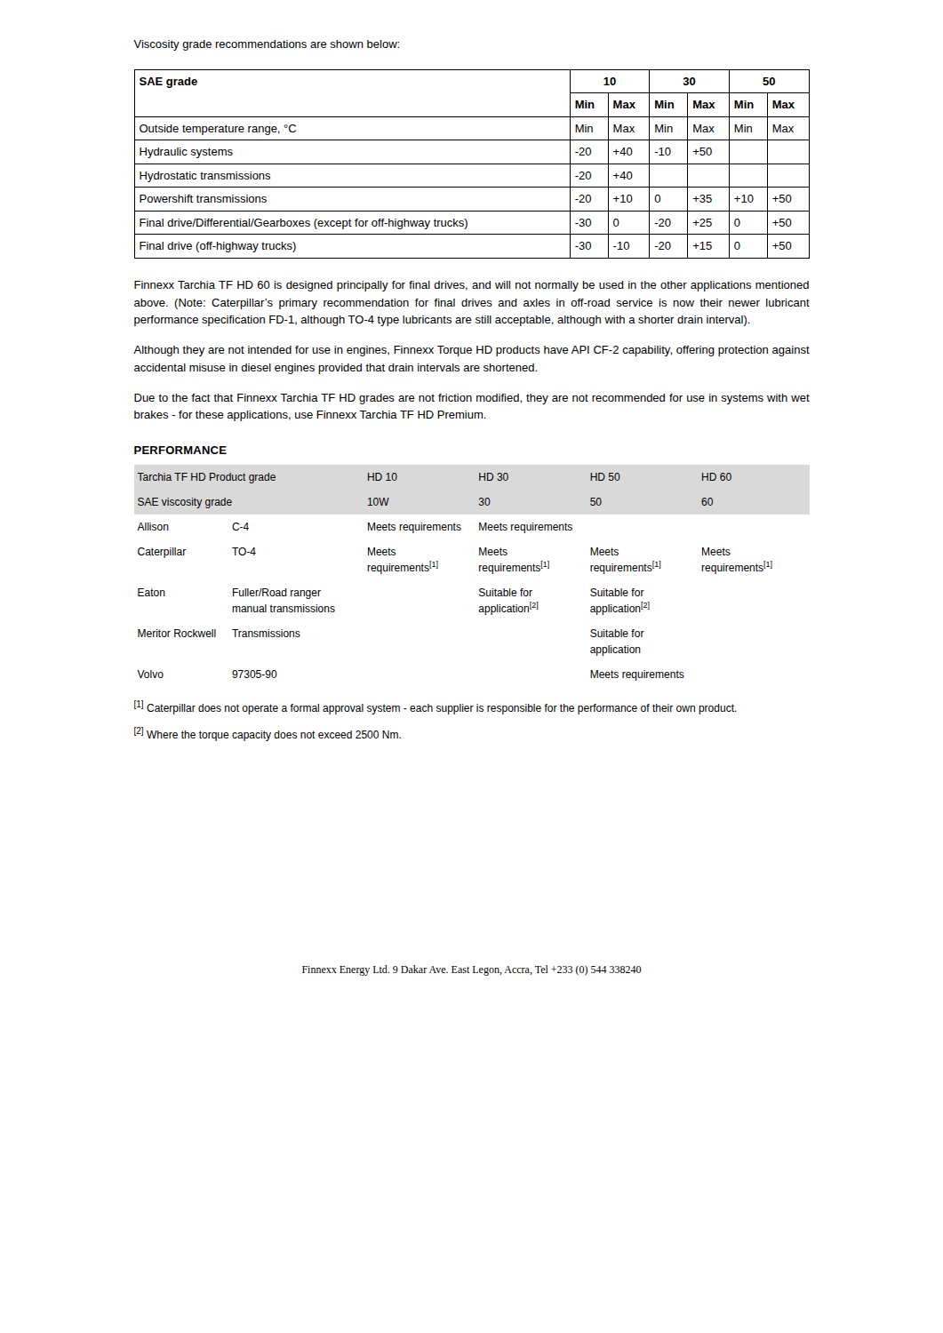Viscosity grade recommendations are shown below:
| SAE grade | 10 | 30 | 50 |
| --- | --- | --- | --- |
| Min | Max | Min | Max | Min | Max |
| Outside temperature range, °C | Min | Max | Min | Max | Min | Max |
| Hydraulic systems | -20 | +40 | -10 | +50 | | |
| Hydrostatic transmissions | -20 | +40 | | | | |
| Powershift transmissions | -20 | +10 | 0 | +35 | +10 | +50 |
| Final drive/Differential/Gearboxes (except for off-highway trucks) | -30 | 0 | -20 | +25 | 0 | +50 |
| Final drive (off-highway trucks) | -30 | -10 | -20 | +15 | 0 | +50 |
Finnexx Tarchia TF HD 60 is designed principally for final drives, and will not normally be used in the other applications mentioned above. (Note: Caterpillar’s primary recommendation for final drives and axles in off-road service is now their newer lubricant performance specification FD-1, although TO-4 type lubricants are still acceptable, although with a shorter drain interval).
Although they are not intended for use in engines, Finnexx Torque HD products have API CF-2 capability, offering protection against accidental misuse in diesel engines provided that drain intervals are shortened.
Due to the fact that Finnexx Tarchia TF HD grades are not friction modified, they are not recommended for use in systems with wet brakes - for these applications, use Finnexx Tarchia TF HD Premium.
PERFORMANCE
| Tarchia TF HD Product grade | HD 10 | HD 30 | HD 50 | HD 60 |
| SAE viscosity grade | 10W | 30 | 50 | 60 |
| Allison | C-4 | Meets requirements | Meets requirements | | |
| Caterpillar | TO-4 | Meets requirements [1] | Meets requirements [1] | Meets requirements [1] | Meets requirements [1] |
| Eaton | Fuller/Road ranger manual transmissions | | Suitable for application [2] | Suitable for application [2] | |
| Meritor Rockwell | Transmissions | | | Suitable for application | |
| Volvo | 97305-90 | | | Meets requirements | |
[1] Caterpillar does not operate a formal approval system - each supplier is responsible for the performance of their own product.
[2] Where the torque capacity does not exceed 2500 Nm.
Finnexx Energy Ltd. 9 Dakar Ave. East Legon, Accra, Tel +233 (0) 544 338240